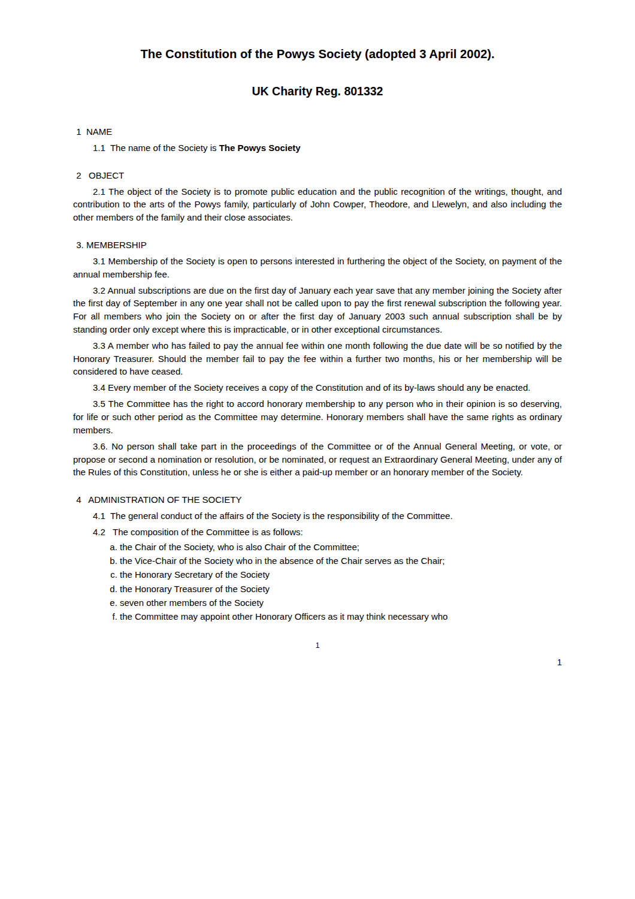The Constitution of the Powys Society (adopted 3 April 2002).
UK Charity Reg. 801332
1 NAME
1.1 The name of the Society is The Powys Society
2 OBJECT
2.1 The object of the Society is to promote public education and the public recognition of the writings, thought, and contribution to the arts of the Powys family, particularly of John Cowper, Theodore, and Llewelyn, and also including the other members of the family and their close associates.
3. MEMBERSHIP
3.1 Membership of the Society is open to persons interested in furthering the object of the Society, on payment of the annual membership fee.
3.2 Annual subscriptions are due on the first day of January each year save that any member joining the Society after the first day of September in any one year shall not be called upon to pay the first renewal subscription the following year. For all members who join the Society on or after the first day of January 2003 such annual subscription shall be by standing order only except where this is impracticable, or in other exceptional circumstances.
3.3 A member who has failed to pay the annual fee within one month following the due date will be so notified by the Honorary Treasurer. Should the member fail to pay the fee within a further two months, his or her membership will be considered to have ceased.
3.4 Every member of the Society receives a copy of the Constitution and of its by-laws should any be enacted.
3.5 The Committee has the right to accord honorary membership to any person who in their opinion is so deserving, for life or such other period as the Committee may determine. Honorary members shall have the same rights as ordinary members.
3.6. No person shall take part in the proceedings of the Committee or of the Annual General Meeting, or vote, or propose or second a nomination or resolution, or be nominated, or request an Extraordinary General Meeting, under any of the Rules of this Constitution, unless he or she is either a paid-up member or an honorary member of the Society.
4 ADMINISTRATION OF THE SOCIETY
4.1 The general conduct of the affairs of the Society is the responsibility of the Committee.
4.2 The composition of the Committee is as follows:
the Chair of the Society, who is also Chair of the Committee;
the Vice-Chair of the Society who in the absence of the Chair serves as the Chair;
the Honorary Secretary of the Society
the Honorary Treasurer of the Society
seven other members of the Society
the Committee may appoint other Honorary Officers as it may think necessary who
1
1